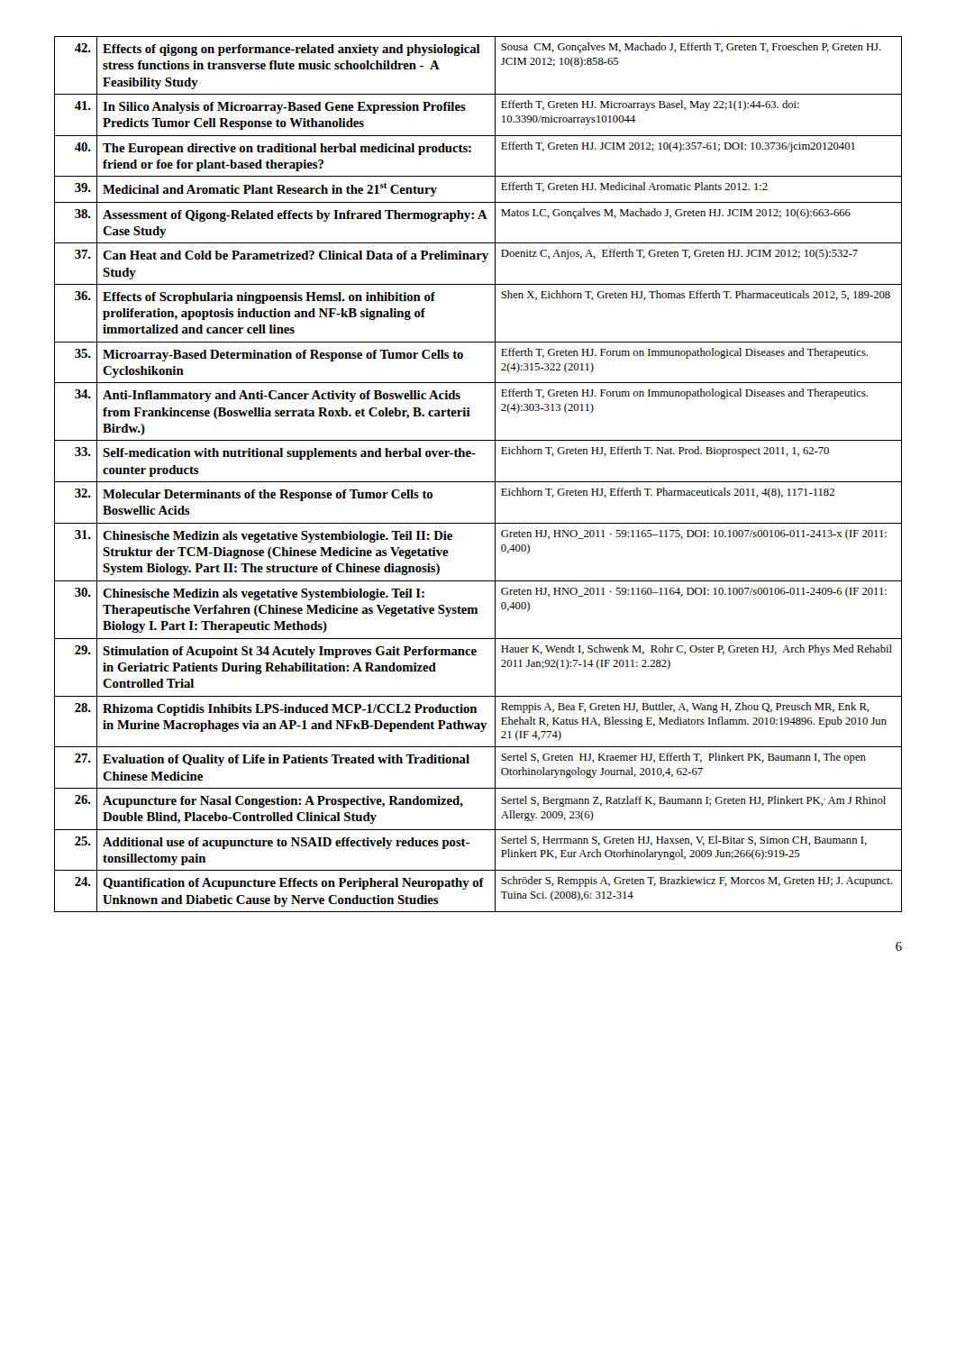| 42. | Effects of qigong on performance-related anxiety and physiological stress functions in transverse flute music schoolchildren - A Feasibility Study | Sousa CM, Gonçalves M, Machado J, Efferth T, Greten T, Froeschen P, Greten HJ. JCIM 2012; 10(8):858-65 |
| 41. | In Silico Analysis of Microarray-Based Gene Expression Profiles Predicts Tumor Cell Response to Withanolides | Efferth T, Greten HJ. Microarrays Basel, May 22;1(1):44-63. doi: 10.3390/microarrays1010044 |
| 40. | The European directive on traditional herbal medicinal products: friend or foe for plant-based therapies? | Efferth T, Greten HJ. JCIM 2012; 10(4):357-61; DOI: 10.3736/jcim20120401 |
| 39. | Medicinal and Aromatic Plant Research in the 21 st Century | Efferth T, Greten HJ. Medicinal Aromatic Plants 2012. 1:2 |
| 38. | Assessment of Qigong-Related effects by Infrared Thermography: A Case Study | Matos LC, Gonçalves M, Machado J, Greten HJ. JCIM 2012; 10(6):663-666 |
| 37. | Can Heat and Cold be Parametrized? Clinical Data of a Preliminary Study | Doenitz C, Anjos, A, Efferth T, Greten T, Greten HJ. JCIM 2012; 10(5):532-7 |
| 36. | Effects of Scrophularia ningpoensis Hemsl. on inhibition of proliferation, apoptosis induction and NF-kB signaling of immortalized and cancer cell lines | Shen X, Eichhorn T, Greten HJ, Thomas Efferth T. Pharmaceuticals 2012, 5, 189-208 |
| 35. | Microarray-Based Determination of Response of Tumor Cells to Cycloshikonin | Efferth T, Greten HJ. Forum on Immunopathological Diseases and Therapeutics. 2(4):315-322 (2011) |
| 34. | Anti-Inflammatory and Anti-Cancer Activity of Boswellic Acids from Frankincense (Boswellia serrata Roxb. et Colebr, B. carterii Birdw.) | Efferth T, Greten HJ. Forum on Immunopathological Diseases and Therapeutics. 2(4):303-313 (2011) |
| 33. | Self-medication with nutritional supplements and herbal over-the-counter products | Eichhorn T, Greten HJ, Efferth T. Nat. Prod. Bioprospect 2011, 1, 62-70 |
| 32. | Molecular Determinants of the Response of Tumor Cells to Boswellic Acids | Eichhorn T, Greten HJ, Efferth T. Pharmaceuticals 2011, 4(8), 1171-1182 |
| 31. | Chinesische Medizin als vegetative Systembiologie. Teil II: Die Struktur der TCM-Diagnose (Chinese Medicine as Vegetative System Biology. Part II: The structure of Chinese diagnosis) | Greten HJ, HNO_2011 · 59:1165–1175, DOI: 10.1007/s00106-011-2413-x (IF 2011: 0,400) |
| 30. | Chinesische Medizin als vegetative Systembiologie. Teil I: Therapeutische Verfahren (Chinese Medicine as Vegetative System Biology I. Part I: Therapeutic Methods) | Greten HJ, HNO_2011 · 59:1160–1164, DOI: 10.1007/s00106-011-2409-6 (IF 2011: 0,400) |
| 29. | Stimulation of Acupoint St 34 Acutely Improves Gait Performance in Geriatric Patients During Rehabilitation: A Randomized Controlled Trial | Hauer K, Wendt I, Schwenk M, Rohr C, Oster P, Greten HJ, Arch Phys Med Rehabil 2011 Jan;92(1):7-14 (IF 2011: 2.282) |
| 28. | Rhizoma Coptidis Inhibits LPS-induced MCP-1/CCL2 Production in Murine Macrophages via an AP-1 and NFκB-Dependent Pathway | Remppis A, Bea F, Greten HJ, Buttler, A, Wang H, Zhou Q, Preusch MR, Enk R, Ehehalt R, Katus HA, Blessing E, Mediators Inflamm. 2010:194896. Epub 2010 Jun 21 (IF 4,774) |
| 27. | Evaluation of Quality of Life in Patients Treated with Traditional Chinese Medicine | Sertel S, Greten HJ, Kraemer HJ, Efferth T, Plinkert PK, Baumann I, The open Otorhinolaryngology Journal, 2010,4, 62-67 |
| 26. | Acupuncture for Nasal Congestion: A Prospective, Randomized, Double Blind, Placebo-Controlled Clinical Study | Sertel S, Bergmann Z, Ratzlaff K, Baumann I; Greten HJ, Plinkert PK, , Am J Rhinol Allergy. 2009, 23(6) |
| 25. | Additional use of acupuncture to NSAID effectively reduces post-tonsillectomy pain | Sertel S, Herrmann S, Greten HJ, Haxsen, V, El-Bitar S, Simon CH, Baumann I, Plinkert PK, Eur Arch Otorhinolaryngol, 2009 Jun;266(6):919-25 |
| 24. | Quantification of Acupuncture Effects on Peripheral Neuropathy of Unknown and Diabetic Cause by Nerve Conduction Studies | Schröder S, Remppis A, Greten T, Brazkiewicz F, Morcos M, Greten HJ; J. Acupunct. Tuina Sci. (2008),6: 312-314 |
6